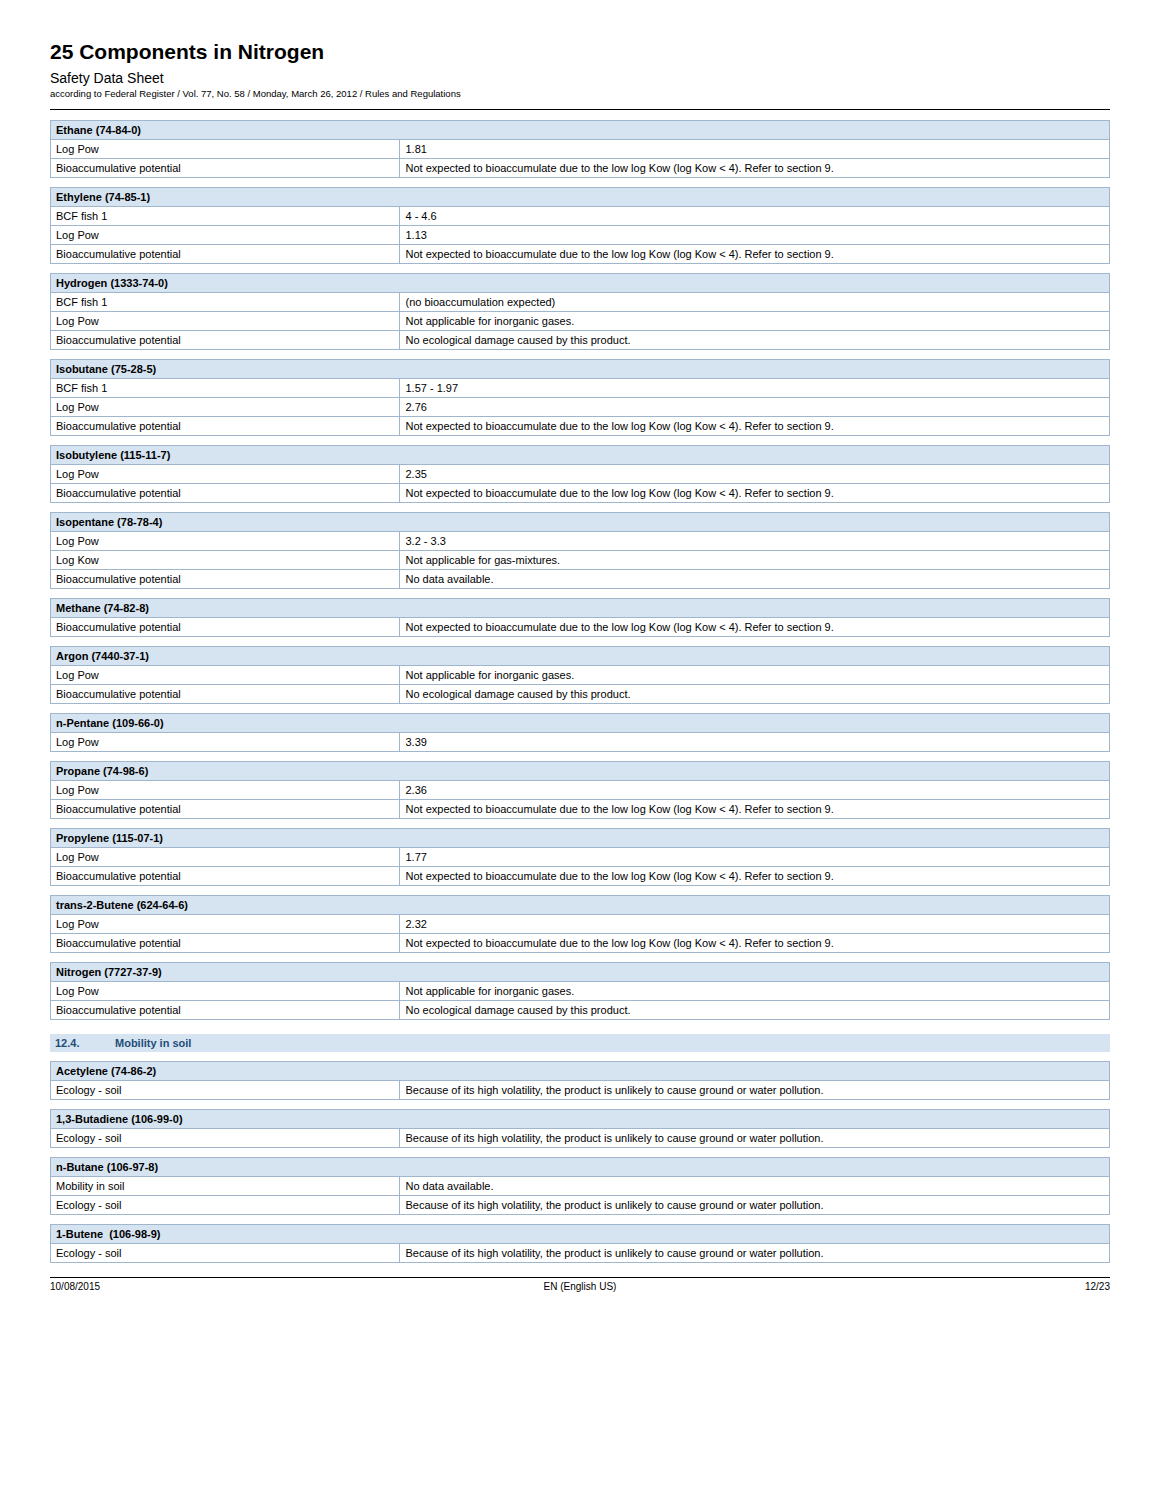25 Components in Nitrogen
Safety Data Sheet
according to Federal Register / Vol. 77, No. 58 / Monday, March 26, 2012 / Rules and Regulations
| Ethane (74-84-0) |
| Log Pow | 1.81 |
| Bioaccumulative potential | Not expected to bioaccumulate due to the low log Kow (log Kow < 4). Refer to section 9. |
| Ethylene (74-85-1) |
| BCF fish 1 | 4 - 4.6 |
| Log Pow | 1.13 |
| Bioaccumulative potential | Not expected to bioaccumulate due to the low log Kow (log Kow < 4). Refer to section 9. |
| Hydrogen (1333-74-0) |
| BCF fish 1 | (no bioaccumulation expected) |
| Log Pow | Not applicable for inorganic gases. |
| Bioaccumulative potential | No ecological damage caused by this product. |
| Isobutane (75-28-5) |
| BCF fish 1 | 1.57 - 1.97 |
| Log Pow | 2.76 |
| Bioaccumulative potential | Not expected to bioaccumulate due to the low log Kow (log Kow < 4). Refer to section 9. |
| Isobutylene (115-11-7) |
| Log Pow | 2.35 |
| Bioaccumulative potential | Not expected to bioaccumulate due to the low log Kow (log Kow < 4). Refer to section 9. |
| Isopentane (78-78-4) |
| Log Pow | 3.2 - 3.3 |
| Log Kow | Not applicable for gas-mixtures. |
| Bioaccumulative potential | No data available. |
| Methane (74-82-8) |
| Bioaccumulative potential | Not expected to bioaccumulate due to the low log Kow (log Kow < 4). Refer to section 9. |
| Argon (7440-37-1) |
| Log Pow | Not applicable for inorganic gases. |
| Bioaccumulative potential | No ecological damage caused by this product. |
| n-Pentane (109-66-0) |
| Log Pow | 3.39 |
| Propane (74-98-6) |
| Log Pow | 2.36 |
| Bioaccumulative potential | Not expected to bioaccumulate due to the low log Kow (log Kow < 4). Refer to section 9. |
| Propylene (115-07-1) |
| Log Pow | 1.77 |
| Bioaccumulative potential | Not expected to bioaccumulate due to the low log Kow (log Kow < 4). Refer to section 9. |
| trans-2-Butene (624-64-6) |
| Log Pow | 2.32 |
| Bioaccumulative potential | Not expected to bioaccumulate due to the low log Kow (log Kow < 4). Refer to section 9. |
| Nitrogen (7727-37-9) |
| Log Pow | Not applicable for inorganic gases. |
| Bioaccumulative potential | No ecological damage caused by this product. |
12.4. Mobility in soil
| Acetylene (74-86-2) |
| Ecology - soil | Because of its high volatility, the product is unlikely to cause ground or water pollution. |
| 1,3-Butadiene (106-99-0) |
| Ecology - soil | Because of its high volatility, the product is unlikely to cause ground or water pollution. |
| n-Butane (106-97-8) |
| Mobility in soil | No data available. |
| Ecology - soil | Because of its high volatility, the product is unlikely to cause ground or water pollution. |
| 1-Butene (106-98-9) |
| Ecology - soil | Because of its high volatility, the product is unlikely to cause ground or water pollution. |
10/08/2015
EN (English US)
12/23